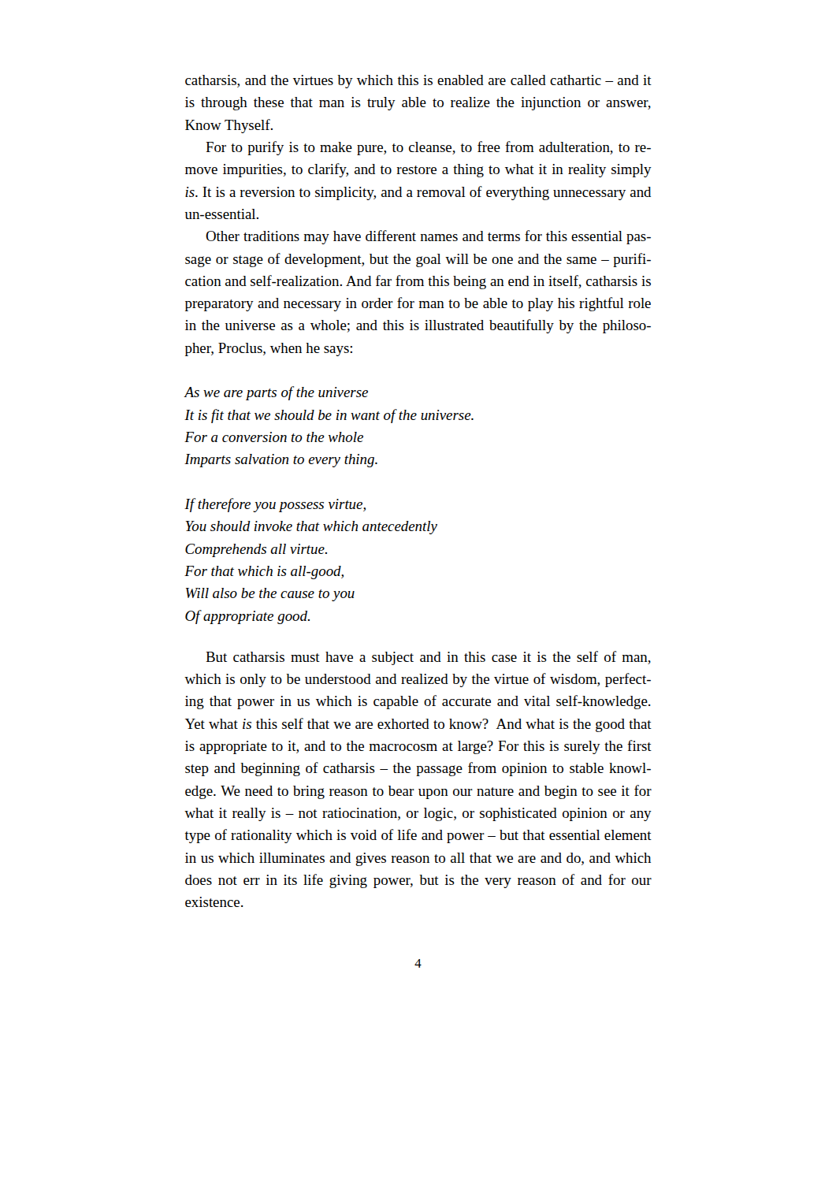catharsis, and the virtues by which this is enabled are called cathartic – and it is through these that man is truly able to realize the injunction or answer, Know Thyself.
For to purify is to make pure, to cleanse, to free from adulteration, to remove impurities, to clarify, and to restore a thing to what it in reality simply is. It is a reversion to simplicity, and a removal of everything unnecessary and un-essential.
Other traditions may have different names and terms for this essential passage or stage of development, but the goal will be one and the same – purification and self-realization. And far from this being an end in itself, catharsis is preparatory and necessary in order for man to be able to play his rightful role in the universe as a whole; and this is illustrated beautifully by the philosopher, Proclus, when he says:
As we are parts of the universe
It is fit that we should be in want of the universe.
For a conversion to the whole
Imparts salvation to every thing.
If therefore you possess virtue,
You should invoke that which antecedently
Comprehends all virtue.
For that which is all-good,
Will also be the cause to you
Of appropriate good.
But catharsis must have a subject and in this case it is the self of man, which is only to be understood and realized by the virtue of wisdom, perfecting that power in us which is capable of accurate and vital self-knowledge. Yet what is this self that we are exhorted to know? And what is the good that is appropriate to it, and to the macrocosm at large? For this is surely the first step and beginning of catharsis – the passage from opinion to stable knowledge. We need to bring reason to bear upon our nature and begin to see it for what it really is – not ratiocination, or logic, or sophisticated opinion or any type of rationality which is void of life and power – but that essential element in us which illuminates and gives reason to all that we are and do, and which does not err in its life giving power, but is the very reason of and for our existence.
4